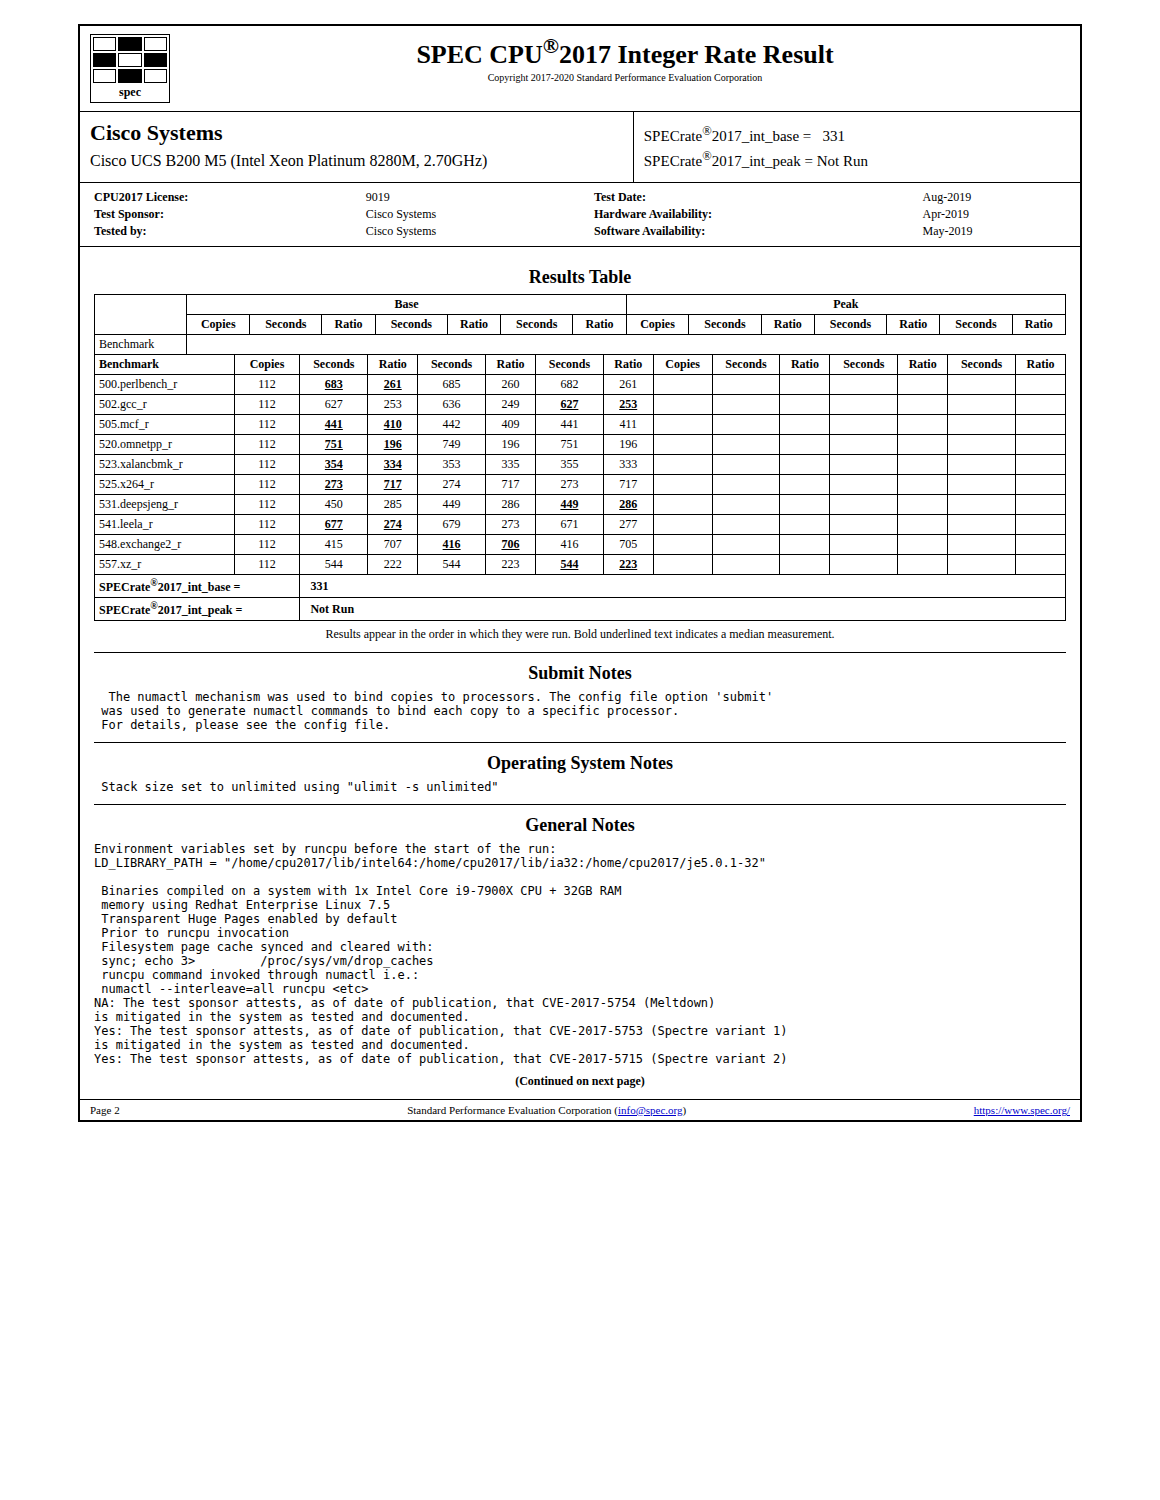spec
SPEC CPU®2017 Integer Rate Result
Copyright 2017-2020 Standard Performance Evaluation Corporation
Cisco Systems
Cisco UCS B200 M5 (Intel Xeon Platinum 8280M, 2.70GHz)
SPECrate®2017_int_base = 331
SPECrate®2017_int_peak = Not Run
| CPU2017 License: | 9019 |
| Test Sponsor: | Cisco Systems |
| Tested by: | Cisco Systems |
| Test Date: | Aug-2019 |
| Hardware Availability: | Apr-2019 |
| Software Availability: | May-2019 |
Results Table
| | Base | Peak |
| --- | --- | --- |
| Copies | Seconds | Ratio | Seconds | Ratio | Seconds | Ratio | Copies | Seconds | Ratio | Seconds | Ratio | Seconds | Ratio |
| Benchmark | |
| Benchmark | Copies | Seconds | Ratio | Seconds | Ratio | Seconds | Ratio | Copies | Seconds | Ratio | Seconds | Ratio | Seconds | Ratio |
| --- | --- | --- | --- | --- | --- | --- | --- | --- | --- | --- | --- | --- | --- | --- |
| 500.perlbench_r | 112 | 683 | 261 | 685 | 260 | 682 | 261 | | | | | | | |
| 502.gcc_r | 112 | 627 | 253 | 636 | 249 | 627 | 253 | | | | | | | |
| 505.mcf_r | 112 | 441 | 410 | 442 | 409 | 441 | 411 | | | | | | | |
| 520.omnetpp_r | 112 | 751 | 196 | 749 | 196 | 751 | 196 | | | | | | | |
| 523.xalancbmk_r | 112 | 354 | 334 | 353 | 335 | 355 | 333 | | | | | | | |
| 525.x264_r | 112 | 273 | 717 | 274 | 717 | 273 | 717 | | | | | | | |
| 531.deepsjeng_r | 112 | 450 | 285 | 449 | 286 | 449 | 286 | | | | | | | |
| 541.leela_r | 112 | 677 | 274 | 679 | 273 | 671 | 277 | | | | | | | |
| 548.exchange2_r | 112 | 415 | 707 | 416 | 706 | 416 | 705 | | | | | | | |
| 557.xz_r | 112 | 544 | 222 | 544 | 223 | 544 | 223 | | | | | | | |
| SPECrate ® 2017_int_base = | 331 |
| SPECrate ® 2017_int_peak = | Not Run |
Results appear in the order in which they were run. Bold underlined text indicates a median measurement.
Submit Notes
The numactl mechanism was used to bind copies to processors. The config file option 'submit' was used to generate numactl commands to bind each copy to a specific processor. For details, please see the config file.
Operating System Notes
Stack size set to unlimited using "ulimit -s unlimited"
General Notes
Environment variables set by runcpu before the start of the run: LD_LIBRARY_PATH = "/home/cpu2017/lib/intel64:/home/cpu2017/lib/ia32:/home/cpu2017/je5.0.1-32" Binaries compiled on a system with 1x Intel Core i9-7900X CPU + 32GB RAM memory using Redhat Enterprise Linux 7.5 Transparent Huge Pages enabled by default Prior to runcpu invocation Filesystem page cache synced and cleared with: sync; echo 3> /proc/sys/vm/drop_caches runcpu command invoked through numactl i.e.: numactl --interleave=all runcpu <etc> NA: The test sponsor attests, as of date of publication, that CVE-2017-5754 (Meltdown) is mitigated in the system as tested and documented. Yes: The test sponsor attests, as of date of publication, that CVE-2017-5753 (Spectre variant 1) is mitigated in the system as tested and documented. Yes: The test sponsor attests, as of date of publication, that CVE-2017-5715 (Spectre variant 2)
(Continued on next page)
Page 2
Standard Performance Evaluation Corporation (info@spec.org)
https://www.spec.org/